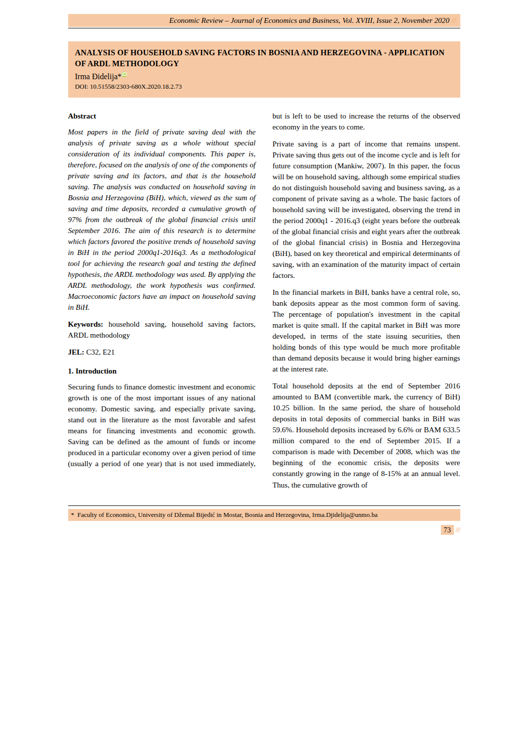Economic Review – Journal of Economics and Business, Vol. XVIII, Issue 2, November 2020 ///
Analysis of Household Saving Factors in Bosnia and Herzegovina - Application of ARDL Methodology
Irma Đidelija*iD
DOI: 10.51558/2303-680X.2020.18.2.73
Abstract
Most papers in the field of private saving deal with the analysis of private saving as a whole without special consideration of its individual components. This paper is, therefore, focused on the analysis of one of the components of private saving and its factors, and that is the household saving. The analysis was conducted on household saving in Bosnia and Herzegovina (BiH), which, viewed as the sum of saving and time deposits, recorded a cumulative growth of 97% from the outbreak of the global financial crisis until September 2016. The aim of this research is to determine which factors favored the positive trends of household saving in BiH in the period 2000q1-2016q3. As a methodological tool for achieving the research goal and testing the defined hypothesis, the ARDL methodology was used. By applying the ARDL methodology, the work hypothesis was confirmed. Macroeconomic factors have an impact on household saving in BiH.
Keywords: household saving, household saving factors, ARDL methodology
JEL: C32, E21
1. Introduction
Securing funds to finance domestic investment and economic growth is one of the most important issues of any national economy. Domestic saving, and especially private saving, stand out in the literature as the most favorable and safest means for financing investments and economic growth. Saving can be defined as the amount of funds or income produced in a particular economy over a given period of time (usually a period of one year) that is not used immediately, but is left to be used to increase the returns of the observed economy in the years to come.
Private saving is a part of income that remains unspent. Private saving thus gets out of the income cycle and is left for future consumption (Mankiw, 2007). In this paper, the focus will be on household saving, although some empirical studies do not distinguish household saving and business saving, as a component of private saving as a whole. The basic factors of household saving will be investigated, observing the trend in the period 2000q1 - 2016.q3 (eight years before the outbreak of the global financial crisis and eight years after the outbreak of the global financial crisis) in Bosnia and Herzegovina (BiH), based on key theoretical and empirical determinants of saving, with an examination of the maturity impact of certain factors.
In the financial markets in BiH, banks have a central role, so, bank deposits appear as the most common form of saving. The percentage of population's investment in the capital market is quite small. If the capital market in BiH was more developed, in terms of the state issuing securities, then holding bonds of this type would be much more profitable than demand deposits because it would bring higher earnings at the interest rate.
Total household deposits at the end of September 2016 amounted to BAM (convertible mark, the currency of BiH) 10.25 billion. In the same period, the share of household deposits in total deposits of commercial banks in BiH was 59.6%. Household deposits increased by 6.6% or BAM 633.5 million compared to the end of September 2015. If a comparison is made with December of 2008, which was the beginning of the economic crisis, the deposits were constantly growing in the range of 8-15% at an annual level. Thus, the cumulative growth of
* Faculty of Economics, University of Džemal Bijedić in Mostar, Bosnia and Herzegovina, Irma.Djidelija@unmo.ba
73 ///